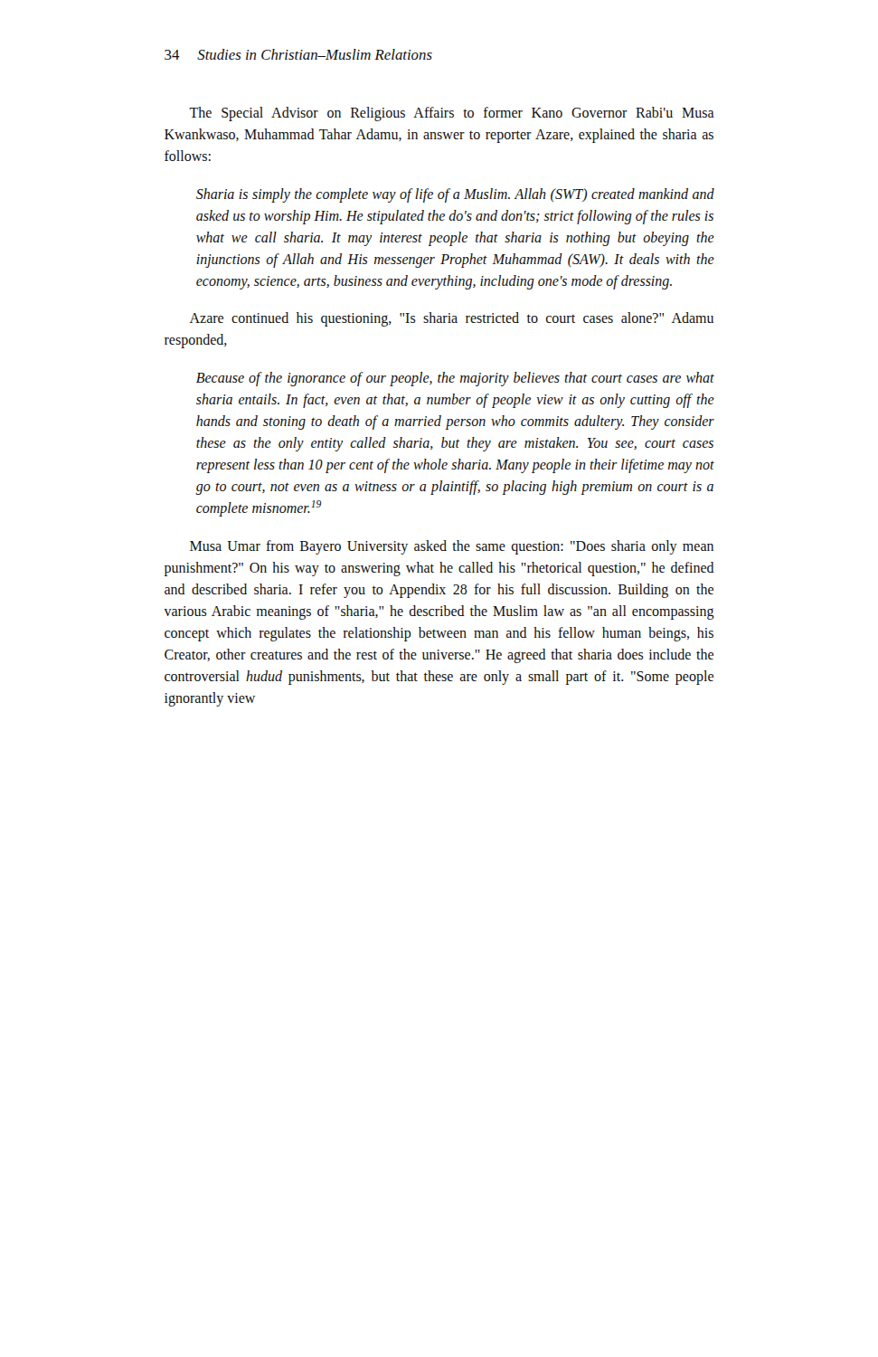34 Studies in Christian–Muslim Relations
The Special Advisor on Religious Affairs to former Kano Governor Rabi'u Musa Kwankwaso, Muhammad Tahar Adamu, in answer to reporter Azare, explained the sharia as follows:
Sharia is simply the complete way of life of a Muslim. Allah (SWT) created mankind and asked us to worship Him. He stipulated the do's and don'ts; strict following of the rules is what we call sharia. It may interest people that sharia is nothing but obeying the injunctions of Allah and His messenger Prophet Muhammad (SAW). It deals with the economy, science, arts, business and everything, including one's mode of dressing.
Azare continued his questioning, "Is sharia restricted to court cases alone?" Adamu responded,
Because of the ignorance of our people, the majority believes that court cases are what sharia entails. In fact, even at that, a number of people view it as only cutting off the hands and stoning to death of a married person who commits adultery. They consider these as the only entity called sharia, but they are mistaken. You see, court cases represent less than 10 per cent of the whole sharia. Many people in their lifetime may not go to court, not even as a witness or a plaintiff, so placing high premium on court is a complete misnomer.19
Musa Umar from Bayero University asked the same question: "Does sharia only mean punishment?" On his way to answering what he called his "rhetorical question," he defined and described sharia. I refer you to Appendix 28 for his full discussion. Building on the various Arabic meanings of "sharia," he described the Muslim law as "an all encompassing concept which regulates the relationship between man and his fellow human beings, his Creator, other creatures and the rest of the universe." He agreed that sharia does include the controversial hudud punishments, but that these are only a small part of it. "Some people ignorantly view